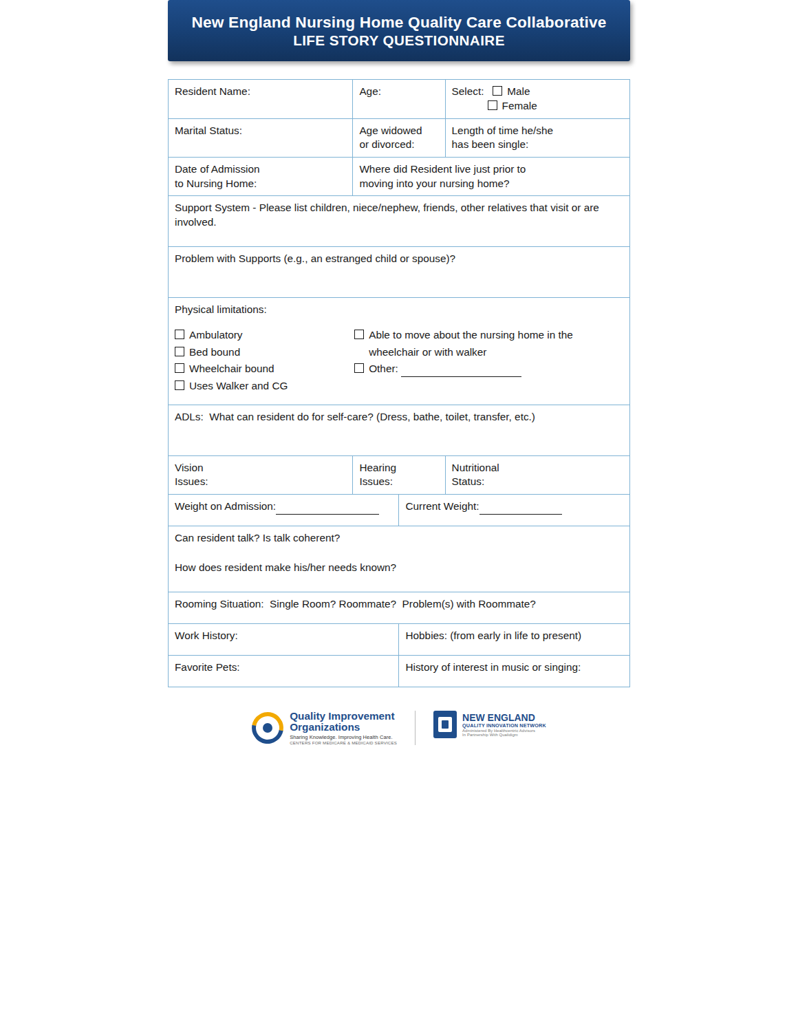New England Nursing Home Quality Care Collaborative
LIFE STORY QUESTIONNAIRE
| Resident Name: | Age: | Select: Male Female |
| Marital Status: | Age widowed or divorced: | Length of time he/she has been single: |
| Date of Admission to Nursing Home: | Where did Resident live just prior to moving into your nursing home? |
| Support System - Please list children, niece/nephew, friends, other relatives that visit or are involved. |
| Problem with Supports (e.g., an estranged child or spouse)? |
| Physical limitations: Ambulatory Bed bound Wheelchair bound Uses Walker and CG Able to move about the nursing home in the wheelchair or with walker Other: |
| ADLs: What can resident do for self-care? (Dress, bathe, toilet, transfer, etc.) |
| Vision Issues: | Hearing Issues: | Nutritional Status: |
| Weight on Admission: | Current Weight: |
| Can resident talk? Is talk coherent? How does resident make his/her needs known? |
| Rooming Situation: Single Room? Roommate? Problem(s) with Roommate? |
| Work History: | Hobbies: (from early in life to present) |
| Favorite Pets: | History of interest in music or singing: |
Quality Improvement
Organizations
Sharing Knowledge. Improving Health Care.
Centers for Medicare & Medicaid Services
NEW ENGLAND
QUALITY INNOVATION NETWORK
Administered By Healthcentric Advisors
In Partnership With Qualidigm